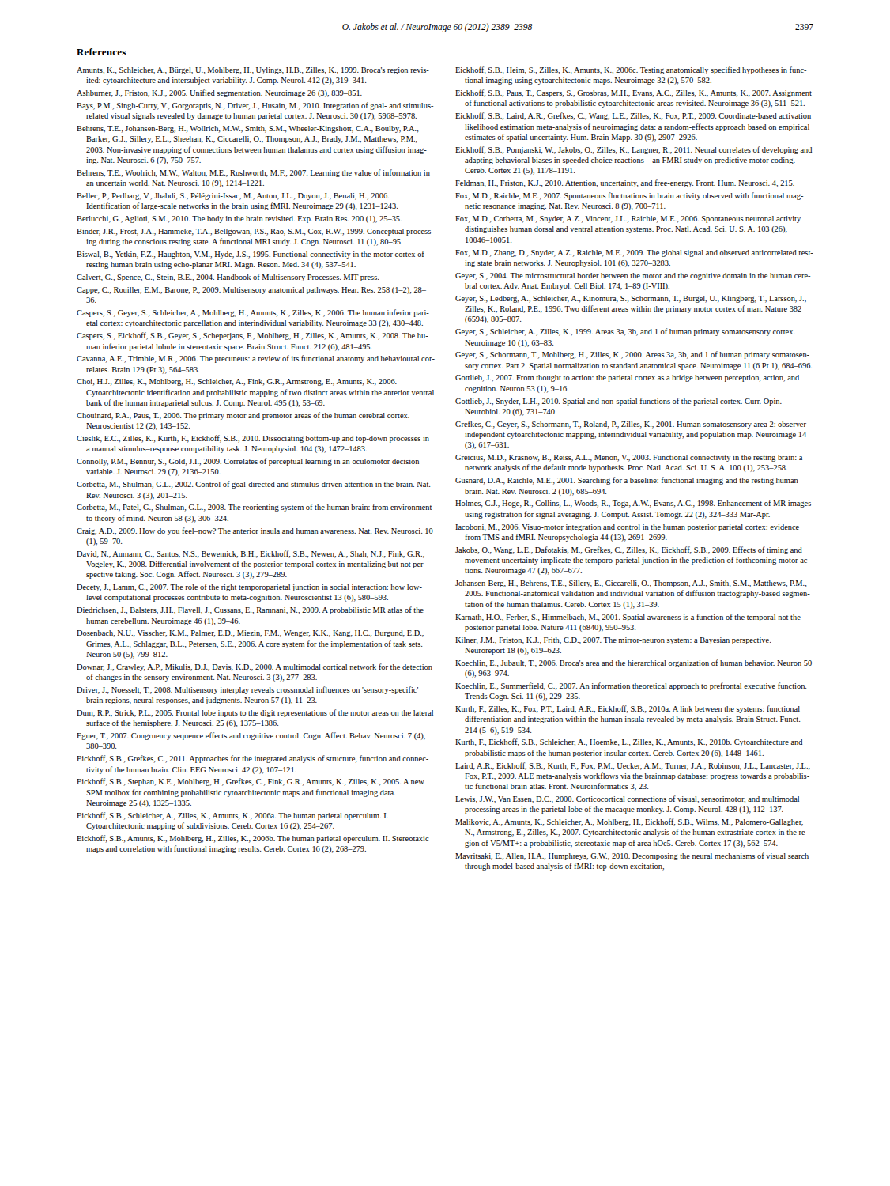O. Jakobs et al. / NeuroImage 60 (2012) 2389–2398
2397
References
Amunts, K., Schleicher, A., Bürgel, U., Mohlberg, H., Uylings, H.B., Zilles, K., 1999. Broca's region revisited: cytoarchitecture and intersubject variability. J. Comp. Neurol. 412 (2), 319–341.
Ashburner, J., Friston, K.J., 2005. Unified segmentation. Neuroimage 26 (3), 839–851.
Bays, P.M., Singh-Curry, V., Gorgoraptis, N., Driver, J., Husain, M., 2010. Integration of goal- and stimulus-related visual signals revealed by damage to human parietal cortex. J. Neurosci. 30 (17), 5968–5978.
Behrens, T.E., Johansen-Berg, H., Wollrich, M.W., Smith, S.M., Wheeler-Kingshott, C.A., Boulby, P.A., Barker, G.J., Sillery, E.L., Sheehan, K., Ciccarelli, O., Thompson, A.J., Brady, J.M., Matthews, P.M., 2003. Non-invasive mapping of connections between human thalamus and cortex using diffusion imaging. Nat. Neurosci. 6 (7), 750–757.
Behrens, T.E., Woolrich, M.W., Walton, M.E., Rushworth, M.F., 2007. Learning the value of information in an uncertain world. Nat. Neurosci. 10 (9), 1214–1221.
Bellec, P., Perlbarg, V., Jbabdi, S., Pélégrini-Issac, M., Anton, J.L., Doyon, J., Benali, H., 2006. Identification of large-scale networks in the brain using fMRI. Neuroimage 29 (4), 1231–1243.
Berlucchi, G., Aglioti, S.M., 2010. The body in the brain revisited. Exp. Brain Res. 200 (1), 25–35.
Binder, J.R., Frost, J.A., Hammeke, T.A., Bellgowan, P.S., Rao, S.M., Cox, R.W., 1999. Conceptual processing during the conscious resting state. A functional MRI study. J. Cogn. Neurosci. 11 (1), 80–95.
Biswal, B., Yetkin, F.Z., Haughton, V.M., Hyde, J.S., 1995. Functional connectivity in the motor cortex of resting human brain using echo-planar MRI. Magn. Reson. Med. 34 (4), 537–541.
Calvert, G., Spence, C., Stein, B.E., 2004. Handbook of Multisensory Processes. MIT press.
Cappe, C., Rouiller, E.M., Barone, P., 2009. Multisensory anatomical pathways. Hear. Res. 258 (1–2), 28–36.
Caspers, S., Geyer, S., Schleicher, A., Mohlberg, H., Amunts, K., Zilles, K., 2006. The human inferior parietal cortex: cytoarchitectonic parcellation and interindividual variability. Neuroimage 33 (2), 430–448.
Caspers, S., Eickhoff, S.B., Geyer, S., Scheperjans, F., Mohlberg, H., Zilles, K., Amunts, K., 2008. The human inferior parietal lobule in stereotaxic space. Brain Struct. Funct. 212 (6), 481–495.
Cavanna, A.E., Trimble, M.R., 2006. The precuneus: a review of its functional anatomy and behavioural correlates. Brain 129 (Pt 3), 564–583.
Choi, H.J., Zilles, K., Mohlberg, H., Schleicher, A., Fink, G.R., Armstrong, E., Amunts, K., 2006. Cytoarchitectonic identification and probabilistic mapping of two distinct areas within the anterior ventral bank of the human intraparietal sulcus. J. Comp. Neurol. 495 (1), 53–69.
Chouinard, P.A., Paus, T., 2006. The primary motor and premotor areas of the human cerebral cortex. Neuroscientist 12 (2), 143–152.
Cieslik, E.C., Zilles, K., Kurth, F., Eickhoff, S.B., 2010. Dissociating bottom-up and top-down processes in a manual stimulus–response compatibility task. J. Neurophysiol. 104 (3), 1472–1483.
Connolly, P.M., Bennur, S., Gold, J.I., 2009. Correlates of perceptual learning in an oculomotor decision variable. J. Neurosci. 29 (7), 2136–2150.
Corbetta, M., Shulman, G.L., 2002. Control of goal-directed and stimulus-driven attention in the brain. Nat. Rev. Neurosci. 3 (3), 201–215.
Corbetta, M., Patel, G., Shulman, G.L., 2008. The reorienting system of the human brain: from environment to theory of mind. Neuron 58 (3), 306–324.
Craig, A.D., 2009. How do you feel–now? The anterior insula and human awareness. Nat. Rev. Neurosci. 10 (1), 59–70.
David, N., Aumann, C., Santos, N.S., Bewemick, B.H., Eickhoff, S.B., Newen, A., Shah, N.J., Fink, G.R., Vogeley, K., 2008. Differential involvement of the posterior temporal cortex in mentalizing but not perspective taking. Soc. Cogn. Affect. Neurosci. 3 (3), 279–289.
Decety, J., Lamm, C., 2007. The role of the right temporoparietal junction in social interaction: how low-level computational processes contribute to meta-cognition. Neuroscientist 13 (6), 580–593.
Diedrichsen, J., Balsters, J.H., Flavell, J., Cussans, E., Ramnani, N., 2009. A probabilistic MR atlas of the human cerebellum. Neuroimage 46 (1), 39–46.
Dosenbach, N.U., Visscher, K.M., Palmer, E.D., Miezin, F.M., Wenger, K.K., Kang, H.C., Burgund, E.D., Grimes, A.L., Schlaggar, B.L., Petersen, S.E., 2006. A core system for the implementation of task sets. Neuron 50 (5), 799–812.
Downar, J., Crawley, A.P., Mikulis, D.J., Davis, K.D., 2000. A multimodal cortical network for the detection of changes in the sensory environment. Nat. Neurosci. 3 (3), 277–283.
Driver, J., Noesselt, T., 2008. Multisensory interplay reveals crossmodal influences on 'sensory-specific' brain regions, neural responses, and judgments. Neuron 57 (1), 11–23.
Dum, R.P., Strick, P.L., 2005. Frontal lobe inputs to the digit representations of the motor areas on the lateral surface of the hemisphere. J. Neurosci. 25 (6), 1375–1386.
Egner, T., 2007. Congruency sequence effects and cognitive control. Cogn. Affect. Behav. Neurosci. 7 (4), 380–390.
Eickhoff, S.B., Grefkes, C., 2011. Approaches for the integrated analysis of structure, function and connectivity of the human brain. Clin. EEG Neurosci. 42 (2), 107–121.
Eickhoff, S.B., Stephan, K.E., Mohlberg, H., Grefkes, C., Fink, G.R., Amunts, K., Zilles, K., 2005. A new SPM toolbox for combining probabilistic cytoarchitectonic maps and functional imaging data. Neuroimage 25 (4), 1325–1335.
Eickhoff, S.B., Schleicher, A., Zilles, K., Amunts, K., 2006a. The human parietal operculum. I. Cytoarchitectonic mapping of subdivisions. Cereb. Cortex 16 (2), 254–267.
Eickhoff, S.B., Amunts, K., Mohlberg, H., Zilles, K., 2006b. The human parietal operculum. II. Stereotaxic maps and correlation with functional imaging results. Cereb. Cortex 16 (2), 268–279.
Eickhoff, S.B., Heim, S., Zilles, K., Amunts, K., 2006c. Testing anatomically specified hypotheses in functional imaging using cytoarchitectonic maps. Neuroimage 32 (2), 570–582.
Eickhoff, S.B., Paus, T., Caspers, S., Grosbras, M.H., Evans, A.C., Zilles, K., Amunts, K., 2007. Assignment of functional activations to probabilistic cytoarchitectonic areas revisited. Neuroimage 36 (3), 511–521.
Eickhoff, S.B., Laird, A.R., Grefkes, C., Wang, L.E., Zilles, K., Fox, P.T., 2009. Coordinate-based activation likelihood estimation meta-analysis of neuroimaging data: a random-effects approach based on empirical estimates of spatial uncertainty. Hum. Brain Mapp. 30 (9), 2907–2926.
Eickhoff, S.B., Pomjanski, W., Jakobs, O., Zilles, K., Langner, R., 2011. Neural correlates of developing and adapting behavioral biases in speeded choice reactions—an FMRI study on predictive motor coding. Cereb. Cortex 21 (5), 1178–1191.
Feldman, H., Friston, K.J., 2010. Attention, uncertainty, and free-energy. Front. Hum. Neurosci. 4, 215.
Fox, M.D., Raichle, M.E., 2007. Spontaneous fluctuations in brain activity observed with functional magnetic resonance imaging. Nat. Rev. Neurosci. 8 (9), 700–711.
Fox, M.D., Corbetta, M., Snyder, A.Z., Vincent, J.L., Raichle, M.E., 2006. Spontaneous neuronal activity distinguishes human dorsal and ventral attention systems. Proc. Natl. Acad. Sci. U. S. A. 103 (26), 10046–10051.
Fox, M.D., Zhang, D., Snyder, A.Z., Raichle, M.E., 2009. The global signal and observed anticorrelated resting state brain networks. J. Neurophysiol. 101 (6), 3270–3283.
Geyer, S., 2004. The microstructural border between the motor and the cognitive domain in the human cerebral cortex. Adv. Anat. Embryol. Cell Biol. 174, 1–89 (I-VIII).
Geyer, S., Ledberg, A., Schleicher, A., Kinomura, S., Schormann, T., Bürgel, U., Klingberg, T., Larsson, J., Zilles, K., Roland, P.E., 1996. Two different areas within the primary motor cortex of man. Nature 382 (6594), 805–807.
Geyer, S., Schleicher, A., Zilles, K., 1999. Areas 3a, 3b, and 1 of human primary somatosensory cortex. Neuroimage 10 (1), 63–83.
Geyer, S., Schormann, T., Mohlberg, H., Zilles, K., 2000. Areas 3a, 3b, and 1 of human primary somatosensory cortex. Part 2. Spatial normalization to standard anatomical space. Neuroimage 11 (6 Pt 1), 684–696.
Gottlieb, J., 2007. From thought to action: the parietal cortex as a bridge between perception, action, and cognition. Neuron 53 (1), 9–16.
Gottlieb, J., Snyder, L.H., 2010. Spatial and non-spatial functions of the parietal cortex. Curr. Opin. Neurobiol. 20 (6), 731–740.
Grefkes, C., Geyer, S., Schormann, T., Roland, P., Zilles, K., 2001. Human somatosensory area 2: observer-independent cytoarchitectonic mapping, interindividual variability, and population map. Neuroimage 14 (3), 617–631.
Greicius, M.D., Krasnow, B., Reiss, A.L., Menon, V., 2003. Functional connectivity in the resting brain: a network analysis of the default mode hypothesis. Proc. Natl. Acad. Sci. U. S. A. 100 (1), 253–258.
Gusnard, D.A., Raichle, M.E., 2001. Searching for a baseline: functional imaging and the resting human brain. Nat. Rev. Neurosci. 2 (10), 685–694.
Holmes, C.J., Hoge, R., Collins, L., Woods, R., Toga, A.W., Evans, A.C., 1998. Enhancement of MR images using registration for signal averaging. J. Comput. Assist. Tomogr. 22 (2), 324–333 Mar-Apr.
Iacoboni, M., 2006. Visuo-motor integration and control in the human posterior parietal cortex: evidence from TMS and fMRI. Neuropsychologia 44 (13), 2691–2699.
Jakobs, O., Wang, L.E., Dafotakis, M., Grefkes, C., Zilles, K., Eickhoff, S.B., 2009. Effects of timing and movement uncertainty implicate the temporo-parietal junction in the prediction of forthcoming motor actions. Neuroimage 47 (2), 667–677.
Johansen-Berg, H., Behrens, T.E., Sillery, E., Ciccarelli, O., Thompson, A.J., Smith, S.M., Matthews, P.M., 2005. Functional-anatomical validation and individual variation of diffusion tractography-based segmentation of the human thalamus. Cereb. Cortex 15 (1), 31–39.
Karnath, H.O., Ferber, S., Himmelbach, M., 2001. Spatial awareness is a function of the temporal not the posterior parietal lobe. Nature 411 (6840), 950–953.
Kilner, J.M., Friston, K.J., Frith, C.D., 2007. The mirror-neuron system: a Bayesian perspective. Neuroreport 18 (6), 619–623.
Koechlin, E., Jubault, T., 2006. Broca's area and the hierarchical organization of human behavior. Neuron 50 (6), 963–974.
Koechlin, E., Summerfield, C., 2007. An information theoretical approach to prefrontal executive function. Trends Cogn. Sci. 11 (6), 229–235.
Kurth, F., Zilles, K., Fox, P.T., Laird, A.R., Eickhoff, S.B., 2010a. A link between the systems: functional differentiation and integration within the human insula revealed by meta-analysis. Brain Struct. Funct. 214 (5–6), 519–534.
Kurth, F., Eickhoff, S.B., Schleicher, A., Hoemke, L., Zilles, K., Amunts, K., 2010b. Cytoarchitecture and probabilistic maps of the human posterior insular cortex. Cereb. Cortex 20 (6), 1448–1461.
Laird, A.R., Eickhoff, S.B., Kurth, F., Fox, P.M., Uecker, A.M., Turner, J.A., Robinson, J.L., Lancaster, J.L., Fox, P.T., 2009. ALE meta-analysis workflows via the brainmap database: progress towards a probabilistic functional brain atlas. Front. Neuroinformatics 3, 23.
Lewis, J.W., Van Essen, D.C., 2000. Corticocortical connections of visual, sensorimotor, and multimodal processing areas in the parietal lobe of the macaque monkey. J. Comp. Neurol. 428 (1), 112–137.
Malikovic, A., Amunts, K., Schleicher, A., Mohlberg, H., Eickhoff, S.B., Wilms, M., Palomero-Gallagher, N., Armstrong, E., Zilles, K., 2007. Cytoarchitectonic analysis of the human extrastriate cortex in the region of V5/MT+: a probabilistic, stereotaxic map of area hOc5. Cereb. Cortex 17 (3), 562–574.
Mavritsaki, E., Allen, H.A., Humphreys, G.W., 2010. Decomposing the neural mechanisms of visual search through model-based analysis of fMRI: top-down excitation,